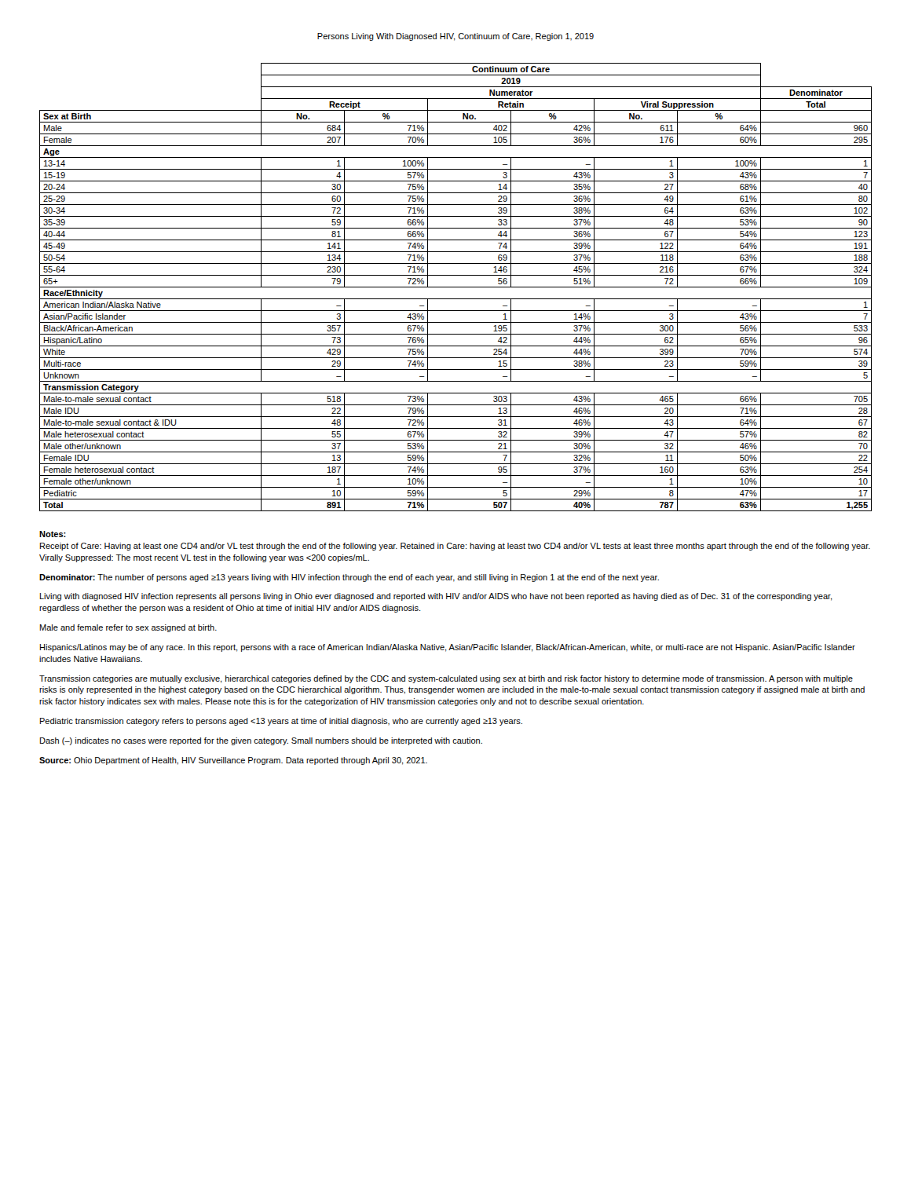Persons Living With Diagnosed HIV, Continuum of Care, Region 1, 2019
| | Continuum of Care | |
| --- | --- | --- |
| | 2019 | |
| | Numerator | Denominator |
| | Receipt | Retain | Viral Suppression | Total |
| Sex at Birth | No. | % | No. | % | No. | % | |
| Male | 684 | 71% | 402 | 42% | 611 | 64% | 960 |
| Female | 207 | 70% | 105 | 36% | 176 | 60% | 295 |
| Age |
| 13-14 | 1 | 100% | – | – | 1 | 100% | 1 |
| 15-19 | 4 | 57% | 3 | 43% | 3 | 43% | 7 |
| 20-24 | 30 | 75% | 14 | 35% | 27 | 68% | 40 |
| 25-29 | 60 | 75% | 29 | 36% | 49 | 61% | 80 |
| 30-34 | 72 | 71% | 39 | 38% | 64 | 63% | 102 |
| 35-39 | 59 | 66% | 33 | 37% | 48 | 53% | 90 |
| 40-44 | 81 | 66% | 44 | 36% | 67 | 54% | 123 |
| 45-49 | 141 | 74% | 74 | 39% | 122 | 64% | 191 |
| 50-54 | 134 | 71% | 69 | 37% | 118 | 63% | 188 |
| 55-64 | 230 | 71% | 146 | 45% | 216 | 67% | 324 |
| 65+ | 79 | 72% | 56 | 51% | 72 | 66% | 109 |
| Race/Ethnicity |
| American Indian/Alaska Native | – | – | – | – | – | – | 1 |
| Asian/Pacific Islander | 3 | 43% | 1 | 14% | 3 | 43% | 7 |
| Black/African-American | 357 | 67% | 195 | 37% | 300 | 56% | 533 |
| Hispanic/Latino | 73 | 76% | 42 | 44% | 62 | 65% | 96 |
| White | 429 | 75% | 254 | 44% | 399 | 70% | 574 |
| Multi-race | 29 | 74% | 15 | 38% | 23 | 59% | 39 |
| Unknown | – | – | – | – | – | – | 5 |
| Transmission Category |
| Male-to-male sexual contact | 518 | 73% | 303 | 43% | 465 | 66% | 705 |
| Male IDU | 22 | 79% | 13 | 46% | 20 | 71% | 28 |
| Male-to-male sexual contact & IDU | 48 | 72% | 31 | 46% | 43 | 64% | 67 |
| Male heterosexual contact | 55 | 67% | 32 | 39% | 47 | 57% | 82 |
| Male other/unknown | 37 | 53% | 21 | 30% | 32 | 46% | 70 |
| Female IDU | 13 | 59% | 7 | 32% | 11 | 50% | 22 |
| Female heterosexual contact | 187 | 74% | 95 | 37% | 160 | 63% | 254 |
| Female other/unknown | 1 | 10% | – | – | 1 | 10% | 10 |
| Pediatric | 10 | 59% | 5 | 29% | 8 | 47% | 17 |
| Total | 891 | 71% | 507 | 40% | 787 | 63% | 1,255 |
Notes:
Receipt of Care: Having at least one CD4 and/or VL test through the end of the following year. Retained in Care: having at least two CD4 and/or VL tests at least three months apart through the end of the following year. Virally Suppressed: The most recent VL test in the following year was <200 copies/mL.
Denominator: The number of persons aged ≥13 years living with HIV infection through the end of each year, and still living in Region 1 at the end of the next year.
Living with diagnosed HIV infection represents all persons living in Ohio ever diagnosed and reported with HIV and/or AIDS who have not been reported as having died as of Dec. 31 of the corresponding year, regardless of whether the person was a resident of Ohio at time of initial HIV and/or AIDS diagnosis.
Male and female refer to sex assigned at birth.
Hispanics/Latinos may be of any race. In this report, persons with a race of American Indian/Alaska Native, Asian/Pacific Islander, Black/African-American, white, or multi-race are not Hispanic. Asian/Pacific Islander includes Native Hawaiians.
Transmission categories are mutually exclusive, hierarchical categories defined by the CDC and system-calculated using sex at birth and risk factor history to determine mode of transmission. A person with multiple risks is only represented in the highest category based on the CDC hierarchical algorithm. Thus, transgender women are included in the male-to-male sexual contact transmission category if assigned male at birth and risk factor history indicates sex with males. Please note this is for the categorization of HIV transmission categories only and not to describe sexual orientation.
Pediatric transmission category refers to persons aged <13 years at time of initial diagnosis, who are currently aged ≥13 years.
Dash (–) indicates no cases were reported for the given category. Small numbers should be interpreted with caution.
Source: Ohio Department of Health, HIV Surveillance Program. Data reported through April 30, 2021.